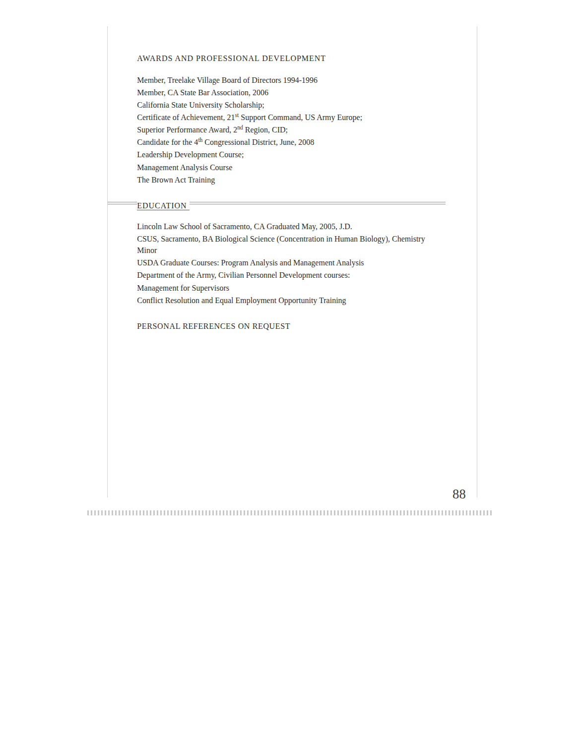AWARDS AND PROFESSIONAL DEVELOPMENT
Member, Treelake Village Board of Directors 1994-1996
Member, CA State Bar Association, 2006
California State University Scholarship;
Certificate of Achievement, 21st Support Command, US Army Europe;
Superior Performance Award, 2nd Region, CID;
Candidate for the 4th Congressional District, June, 2008
Leadership Development Course;
Management Analysis Course
The Brown Act Training
EDUCATION
Lincoln Law School of Sacramento, CA Graduated May, 2005, J.D.
CSUS, Sacramento, BA Biological Science (Concentration in Human Biology), Chemistry Minor
USDA Graduate Courses: Program Analysis and Management Analysis
Department of the Army, Civilian Personnel Development courses:
Management for Supervisors
Conflict Resolution and Equal Employment Opportunity Training
PERSONAL REFERENCES ON REQUEST
88